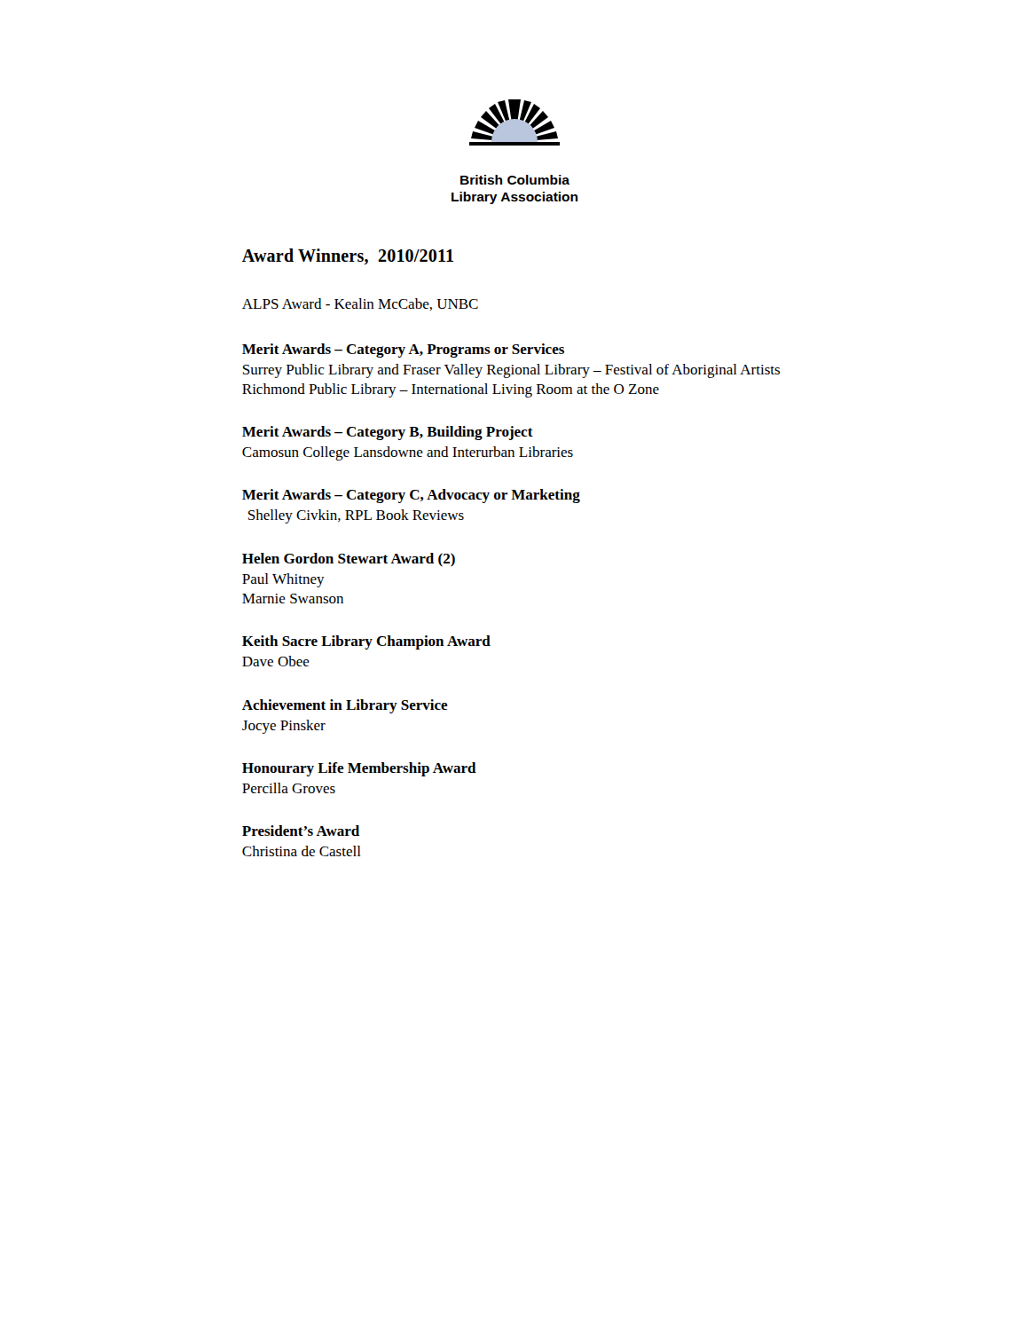British Columbia
Library Association
Award Winners, 2010/2011
ALPS Award - Kealin McCabe, UNBC
Merit Awards – Category A, Programs or Services
Surrey Public Library and Fraser Valley Regional Library – Festival of Aboriginal Artists
Richmond Public Library – International Living Room at the O Zone
Merit Awards – Category B, Building Project
Camosun College Lansdowne and Interurban Libraries
Merit Awards – Category C, Advocacy or Marketing
Shelley Civkin, RPL Book Reviews
Helen Gordon Stewart Award (2)
Paul Whitney
Marnie Swanson
Keith Sacre Library Champion Award
Dave Obee
Achievement in Library Service
Jocye Pinsker
Honourary Life Membership Award
Percilla Groves
President’s Award
Christina de Castell